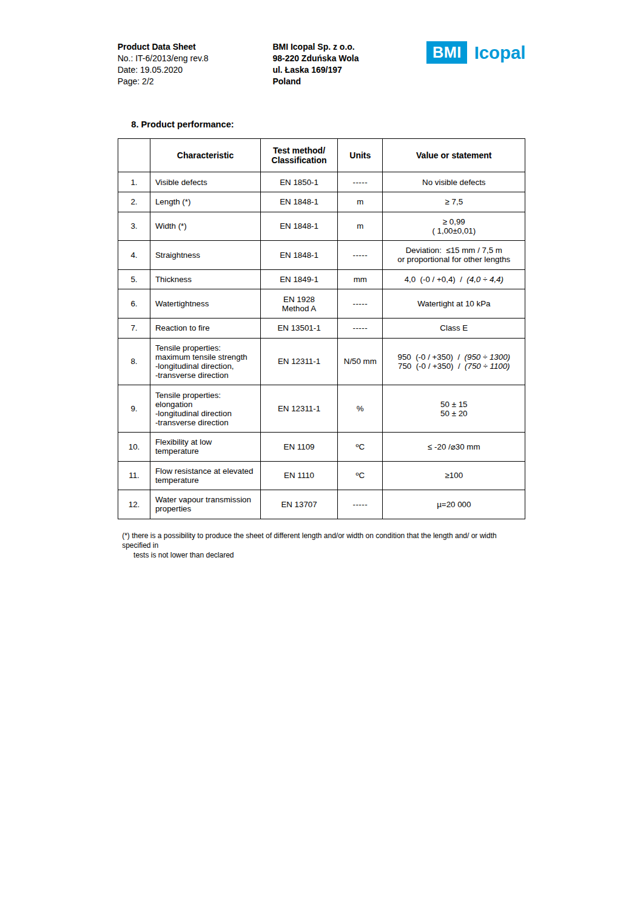Product Data Sheet
No.: IT-6/2013/eng rev.8
Date: 19.05.2020
Page: 2/2
BMI Icopal Sp. z o.o.
98-220 Zduńska Wola
ul. Łaska 169/197
Poland
BMI Icopal
8. Product performance:
| | Characteristic | Test method/ Classification | Units | Value or statement |
| --- | --- | --- | --- | --- |
| 1. | Visible defects | EN 1850-1 | ----- | No visible defects |
| 2. | Length (*) | EN 1848-1 | m | ≥ 7,5 |
| 3. | Width (*) | EN 1848-1 | m | ≥ 0,99 ( 1,00±0,01) |
| 4. | Straightness | EN 1848-1 | ----- | Deviation: ≤15 mm / 7,5 m or proportional for other lengths |
| 5. | Thickness | EN 1849-1 | mm | 4,0 (-0 / +0,4) / (4,0 ÷ 4,4) |
| 6. | Watertightness | EN 1928 Method A | ----- | Watertight at 10 kPa |
| 7. | Reaction to fire | EN 13501-1 | ----- | Class E |
| 8. | Tensile properties: maximum tensile strength -longitudinal direction, -transverse direction | EN 12311-1 | N/50 mm | 950 (-0 / +350) / (950 ÷ 1300) 750 (-0 / +350) / (750 ÷ 1100) |
| 9. | Tensile properties: elongation -longitudinal direction -transverse direction | EN 12311-1 | % | 50 ± 15 50 ± 20 |
| 10. | Flexibility at low temperature | EN 1109 | ºC | ≤ -20 /⌀30 mm |
| 11. | Flow resistance at elevated temperature | EN 1110 | ºC | ≥100 |
| 12. | Water vapour transmission properties | EN 13707 | ----- | µ=20 000 |
(*) there is a possibility to produce the sheet of different length and/or width on condition that the length and/ or width specified in tests is not lower than declared